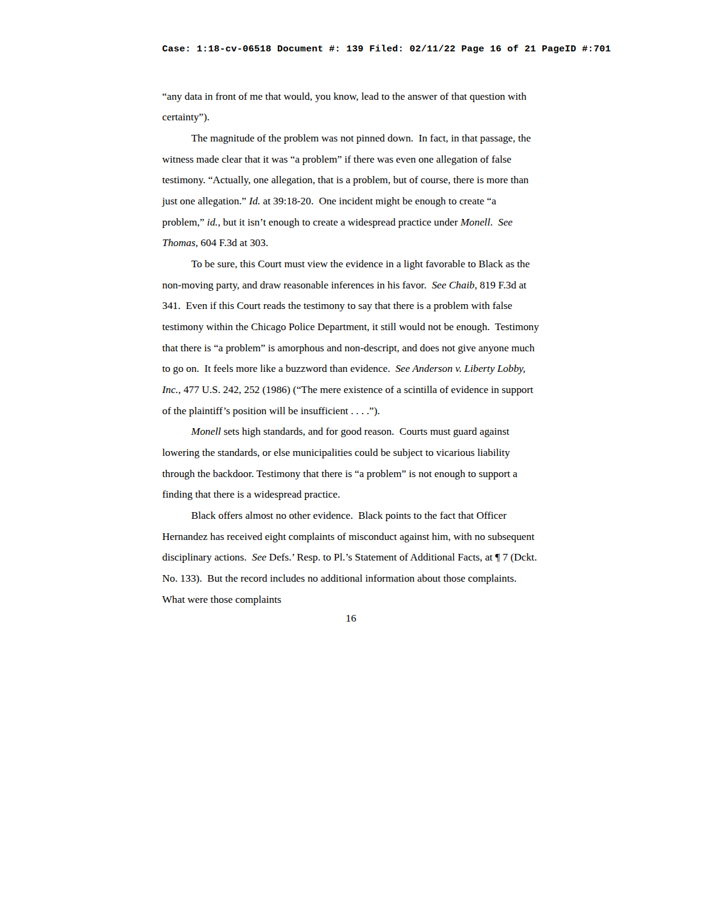Case: 1:18-cv-06518 Document #: 139 Filed: 02/11/22 Page 16 of 21 PageID #:701
“any data in front of me that would, you know, lead to the answer of that question with certainty”).
The magnitude of the problem was not pinned down. In fact, in that passage, the witness made clear that it was “a problem” if there was even one allegation of false testimony. “Actually, one allegation, that is a problem, but of course, there is more than just one allegation.” Id. at 39:18-20. One incident might be enough to create “a problem,” id., but it isn’t enough to create a widespread practice under Monell. See Thomas, 604 F.3d at 303.
To be sure, this Court must view the evidence in a light favorable to Black as the non-moving party, and draw reasonable inferences in his favor. See Chaib, 819 F.3d at 341. Even if this Court reads the testimony to say that there is a problem with false testimony within the Chicago Police Department, it still would not be enough. Testimony that there is “a problem” is amorphous and non-descript, and does not give anyone much to go on. It feels more like a buzzword than evidence. See Anderson v. Liberty Lobby, Inc., 477 U.S. 242, 252 (1986) (“The mere existence of a scintilla of evidence in support of the plaintiff’s position will be insufficient . . . .”).
Monell sets high standards, and for good reason. Courts must guard against lowering the standards, or else municipalities could be subject to vicarious liability through the backdoor. Testimony that there is “a problem” is not enough to support a finding that there is a widespread practice.
Black offers almost no other evidence. Black points to the fact that Officer Hernandez has received eight complaints of misconduct against him, with no subsequent disciplinary actions. See Defs.’ Resp. to Pl.’s Statement of Additional Facts, at ¶ 7 (Dckt. No. 133). But the record includes no additional information about those complaints. What were those complaints
16